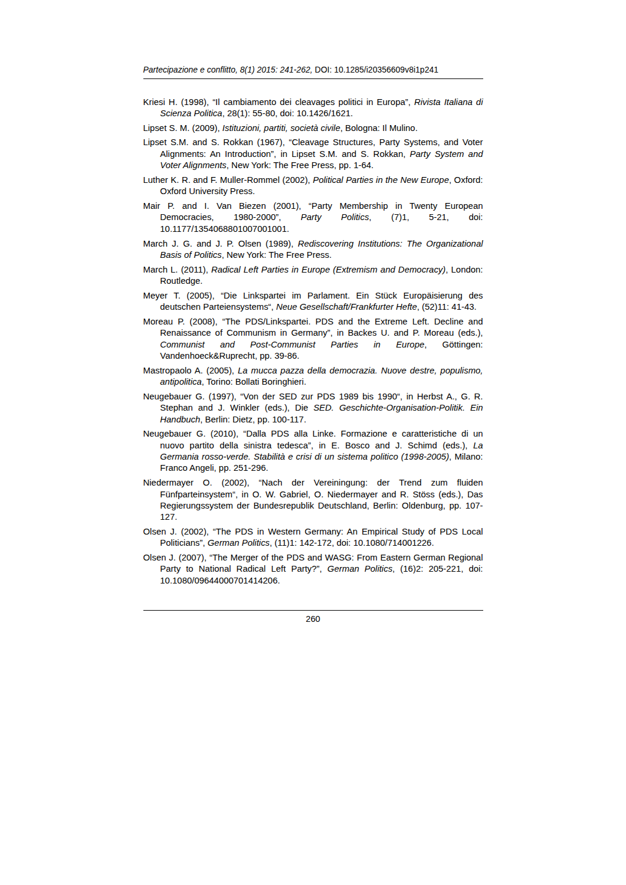Partecipazione e conflitto, 8(1) 2015: 241-262, DOI: 10.1285/i20356609v8i1p241
Kriesi H. (1998), “Il cambiamento dei cleavages politici in Europa”, Rivista Italiana di Scienza Politica, 28(1): 55-80, doi: 10.1426/1621.
Lipset S. M. (2009), Istituzioni, partiti, società civile, Bologna: Il Mulino.
Lipset S.M. and S. Rokkan (1967), “Cleavage Structures, Party Systems, and Voter Alignments: An Introduction”, in Lipset S.M. and S. Rokkan, Party System and Voter Alignments, New York: The Free Press, pp. 1-64.
Luther K. R. and F. Muller-Rommel (2002), Political Parties in the New Europe, Oxford: Oxford University Press.
Mair P. and I. Van Biezen (2001), “Party Membership in Twenty European Democracies, 1980-2000”, Party Politics, (7)1, 5-21, doi: 10.1177/1354068801007001001.
March J. G. and J. P. Olsen (1989), Rediscovering Institutions: The Organizational Basis of Politics, New York: The Free Press.
March L. (2011), Radical Left Parties in Europe (Extremism and Democracy), London: Routledge.
Meyer T. (2005), “Die Linkspartei im Parlament. Ein Stück Europäisierung des deutschen Parteiensystems“, Neue Gesellschaft/Frankfurter Hefte, (52)11: 41-43.
Moreau P. (2008), “The PDS/Linkspartei. PDS and the Extreme Left. Decline and Renaissance of Communism in Germany”, in Backes U. and P. Moreau (eds.), Communist and Post-Communist Parties in Europe, Göttingen: Vandenhoeck&Ruprecht, pp. 39-86.
Mastropaolo A. (2005), La mucca pazza della democrazia. Nuove destre, populismo, antipolitica, Torino: Bollati Boringhieri.
Neugebauer G. (1997), “Von der SED zur PDS 1989 bis 1990“, in Herbst A., G. R. Stephan and J. Winkler (eds.), Die SED. Geschichte-Organisation-Politik. Ein Handbuch, Berlin: Dietz, pp. 100-117.
Neugebauer G. (2010), “Dalla PDS alla Linke. Formazione e caratteristiche di un nuovo partito della sinistra tedesca”, in E. Bosco and J. Schimd (eds.), La Germania rosso-verde. Stabilità e crisi di un sistema politico (1998-2005), Milano: Franco Angeli, pp. 251-296.
Niedermayer O. (2002), “Nach der Vereiningung: der Trend zum fluiden Fünfparteinsystem“, in O. W. Gabriel, O. Niedermayer and R. Stöss (eds.), Das Regierungssystem der Bundesrepublik Deutschland, Berlin: Oldenburg, pp. 107-127.
Olsen J. (2002), “The PDS in Western Germany: An Empirical Study of PDS Local Politicians”, German Politics, (11)1: 142-172, doi: 10.1080/714001226.
Olsen J. (2007), “The Merger of the PDS and WASG: From Eastern German Regional Party to National Radical Left Party?”, German Politics, (16)2: 205-221, doi: 10.1080/09644000701414206.
260